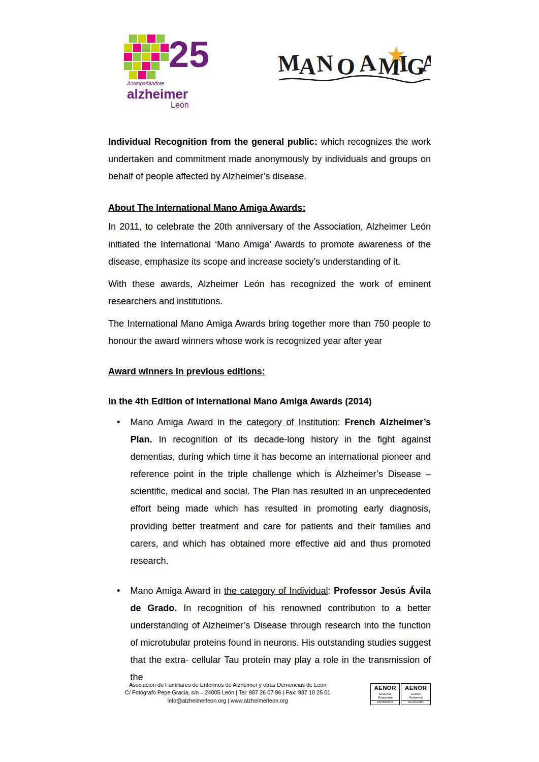25 Acompañándote alzheimer León
M A N O A M I G A
Individual Recognition from the general public: which recognizes the work undertaken and commitment made anonymously by individuals and groups on behalf of people affected by Alzheimer’s disease.
About The International Mano Amiga Awards:
In 2011, to celebrate the 20th anniversary of the Association, Alzheimer León initiated the International ‘Mano Amiga’ Awards to promote awareness of the disease, emphasize its scope and increase society’s understanding of it.
With these awards, Alzheimer León has recognized the work of eminent researchers and institutions.
The International Mano Amiga Awards bring together more than 750 people to honour the award winners whose work is recognized year after year
Award winners in previous editions:
In the 4th Edition of International Mano Amiga Awards (2014)
Mano Amiga Award in the category of Institution: French Alzheimer’s Plan. In recognition of its decade-long history in the fight against dementias, during which time it has become an international pioneer and reference point in the triple challenge which is Alzheimer’s Disease – scientific, medical and social. The Plan has resulted in an unprecedented effort being made which has resulted in promoting early diagnosis, providing better treatment and care for patients and their families and carers, and which has obtained more effective aid and thus promoted research.
Mano Amiga Award in the category of Individual: Professor Jesús Ávila de Grado. In recognition of his renowned contribution to a better understanding of Alzheimer’s Disease through research into the function of microtubular proteins found in neurons. His outstanding studies suggest that the extra- cellular Tau protein may play a role in the transmission of the
Asociación de Familiares de Enfermos de Alzhéimer y otras Demencias de León
C/ Fotógrafo Pepe Gracia, s/n – 24005 León | Tel: 987 26 07 96 | Fax: 987 10 25 01
info@alzheimerleon.org | www.alzheimerleon.org
AENOR Empresa
Registrada ER-0581/2011
AENOR Gestión
Ambiental GA-2011/0281